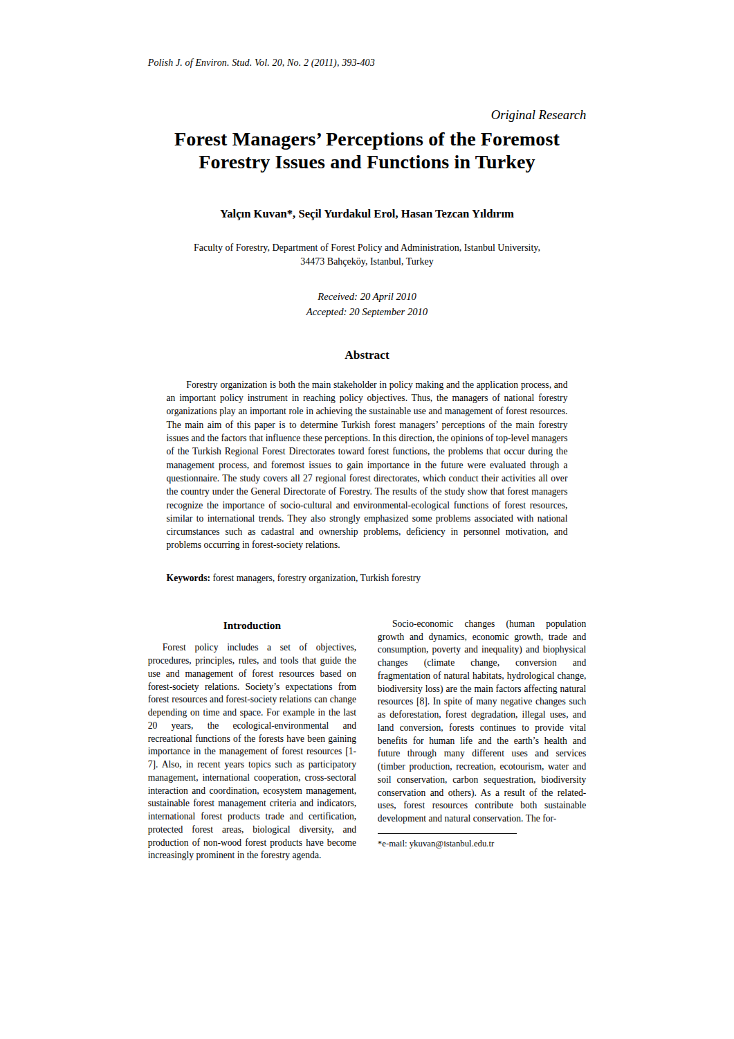Polish J. of Environ. Stud. Vol. 20, No. 2 (2011), 393-403
Original Research
Forest Managers’ Perceptions of the Foremost
Forestry Issues and Functions in Turkey
Yalçın Kuvan*, Seçil Yurdakul Erol, Hasan Tezcan Yıldırım
Faculty of Forestry, Department of Forest Policy and Administration, Istanbul University,
34473 Bahçeköy, Istanbul, Turkey
Received: 20 April 2010
Accepted: 20 September 2010
Abstract
Forestry organization is both the main stakeholder in policy making and the application process, and an important policy instrument in reaching policy objectives. Thus, the managers of national forestry organizations play an important role in achieving the sustainable use and management of forest resources. The main aim of this paper is to determine Turkish forest managers’ perceptions of the main forestry issues and the factors that influence these perceptions. In this direction, the opinions of top-level managers of the Turkish Regional Forest Directorates toward forest functions, the problems that occur during the management process, and foremost issues to gain importance in the future were evaluated through a questionnaire. The study covers all 27 regional forest directorates, which conduct their activities all over the country under the General Directorate of Forestry. The results of the study show that forest managers recognize the importance of socio-cultural and environmental-ecological functions of forest resources, similar to international trends. They also strongly emphasized some problems associated with national circumstances such as cadastral and ownership problems, deficiency in personnel motivation, and problems occurring in forest-society relations.
Keywords: forest managers, forestry organization, Turkish forestry
Introduction
Forest policy includes a set of objectives, procedures, principles, rules, and tools that guide the use and management of forest resources based on forest-society relations. Society’s expectations from forest resources and forest-society relations can change depending on time and space. For example in the last 20 years, the ecological-environmental and recreational functions of the forests have been gaining importance in the management of forest resources [1-7]. Also, in recent years topics such as participatory management, international cooperation, cross-sectoral interaction and coordination, ecosystem management, sustainable forest management criteria and indicators, international forest products trade and certification, protected forest areas, biological diversity, and production of non-wood forest products have become increasingly prominent in the forestry agenda.
Socio-economic changes (human population growth and dynamics, economic growth, trade and consumption, poverty and inequality) and biophysical changes (climate change, conversion and fragmentation of natural habitats, hydrological change, biodiversity loss) are the main factors affecting natural resources [8]. In spite of many negative changes such as deforestation, forest degradation, illegal uses, and land conversion, forests continues to provide vital benefits for human life and the earth’s health and future through many different uses and services (timber production, recreation, ecotourism, water and soil conservation, carbon sequestration, biodiversity conservation and others). As a result of the related-uses, forest resources contribute both sustainable development and natural conservation. The for-
*e-mail: ykuvan@istanbul.edu.tr